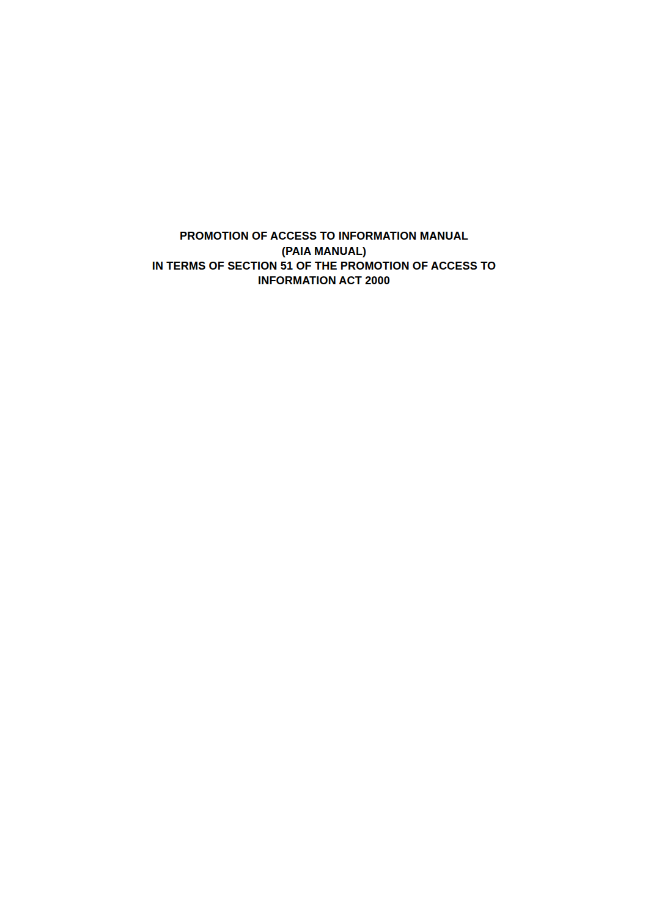PROMOTION OF ACCESS TO INFORMATION MANUAL
(PAIA MANUAL)
IN TERMS OF SECTION 51 OF THE PROMOTION OF ACCESS TO
INFORMATION ACT 2000